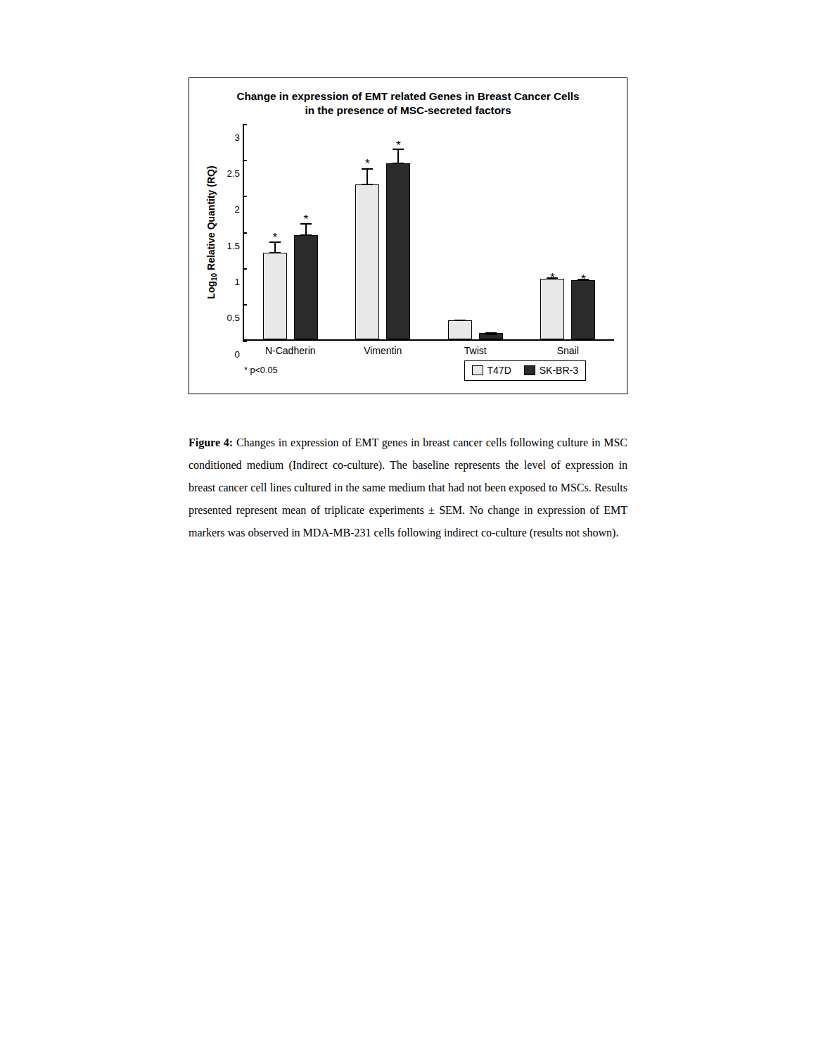Change in expression of EMT related Genes in Breast Cancer Cells
in the presence of MSC-secreted factors
Log10 Relative Quantity (RQ)
3
2.5
2
1.5
1
0.5
0
*
*
*
*
*
*
N-Cadherin
Vimentin
Twist
Snail
* p<0.05
T47D
SK-BR-3
Figure 4: Changes in expression of EMT genes in breast cancer cells following culture in MSC conditioned medium (Indirect co-culture). The baseline represents the level of expression in breast cancer cell lines cultured in the same medium that had not been exposed to MSCs. Results presented represent mean of triplicate experiments ± SEM. No change in expression of EMT markers was observed in MDA-MB-231 cells following indirect co-culture (results not shown).